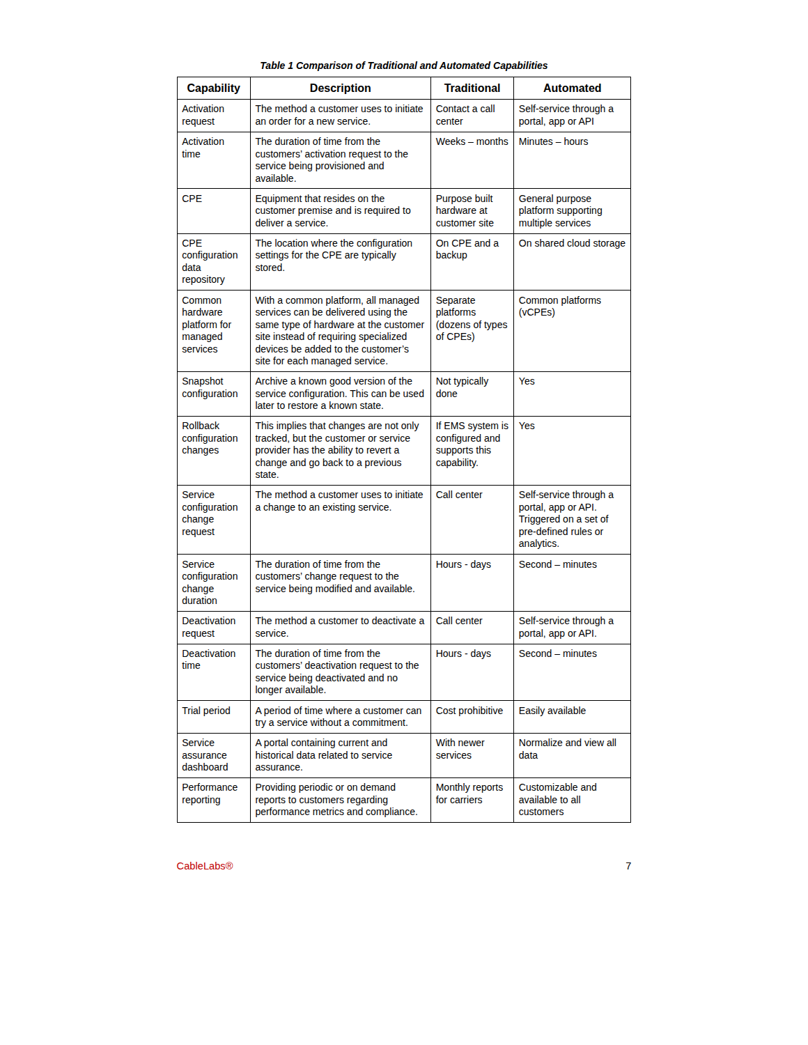Table 1 Comparison of Traditional and Automated Capabilities
| Capability | Description | Traditional | Automated |
| --- | --- | --- | --- |
| Activation request | The method a customer uses to initiate an order for a new service. | Contact a call center | Self-service through a portal, app or API |
| Activation time | The duration of time from the customers’ activation request to the service being provisioned and available. | Weeks – months | Minutes – hours |
| CPE | Equipment that resides on the customer premise and is required to deliver a service. | Purpose built hardware at customer site | General purpose platform supporting multiple services |
| CPE configuration data repository | The location where the configuration settings for the CPE are typically stored. | On CPE and a backup | On shared cloud storage |
| Common hardware platform for managed services | With a common platform, all managed services can be delivered using the same type of hardware at the customer site instead of requiring specialized devices be added to the customer’s site for each managed service. | Separate platforms (dozens of types of CPEs) | Common platforms (vCPEs) |
| Snapshot configuration | Archive a known good version of the service configuration. This can be used later to restore a known state. | Not typically done | Yes |
| Rollback configuration changes | This implies that changes are not only tracked, but the customer or service provider has the ability to revert a change and go back to a previous state. | If EMS system is configured and supports this capability. | Yes |
| Service configuration change request | The method a customer uses to initiate a change to an existing service. | Call center | Self-service through a portal, app or API. Triggered on a set of pre-defined rules or analytics. |
| Service configuration change duration | The duration of time from the customers’ change request to the service being modified and available. | Hours - days | Second – minutes |
| Deactivation request | The method a customer to deactivate a service. | Call center | Self-service through a portal, app or API. |
| Deactivation time | The duration of time from the customers’ deactivation request to the service being deactivated and no longer available. | Hours - days | Second – minutes |
| Trial period | A period of time where a customer can try a service without a commitment. | Cost prohibitive | Easily available |
| Service assurance dashboard | A portal containing current and historical data related to service assurance. | With newer services | Normalize and view all data |
| Performance reporting | Providing periodic or on demand reports to customers regarding performance metrics and compliance. | Monthly reports for carriers | Customizable and available to all customers |
CableLabs®
7